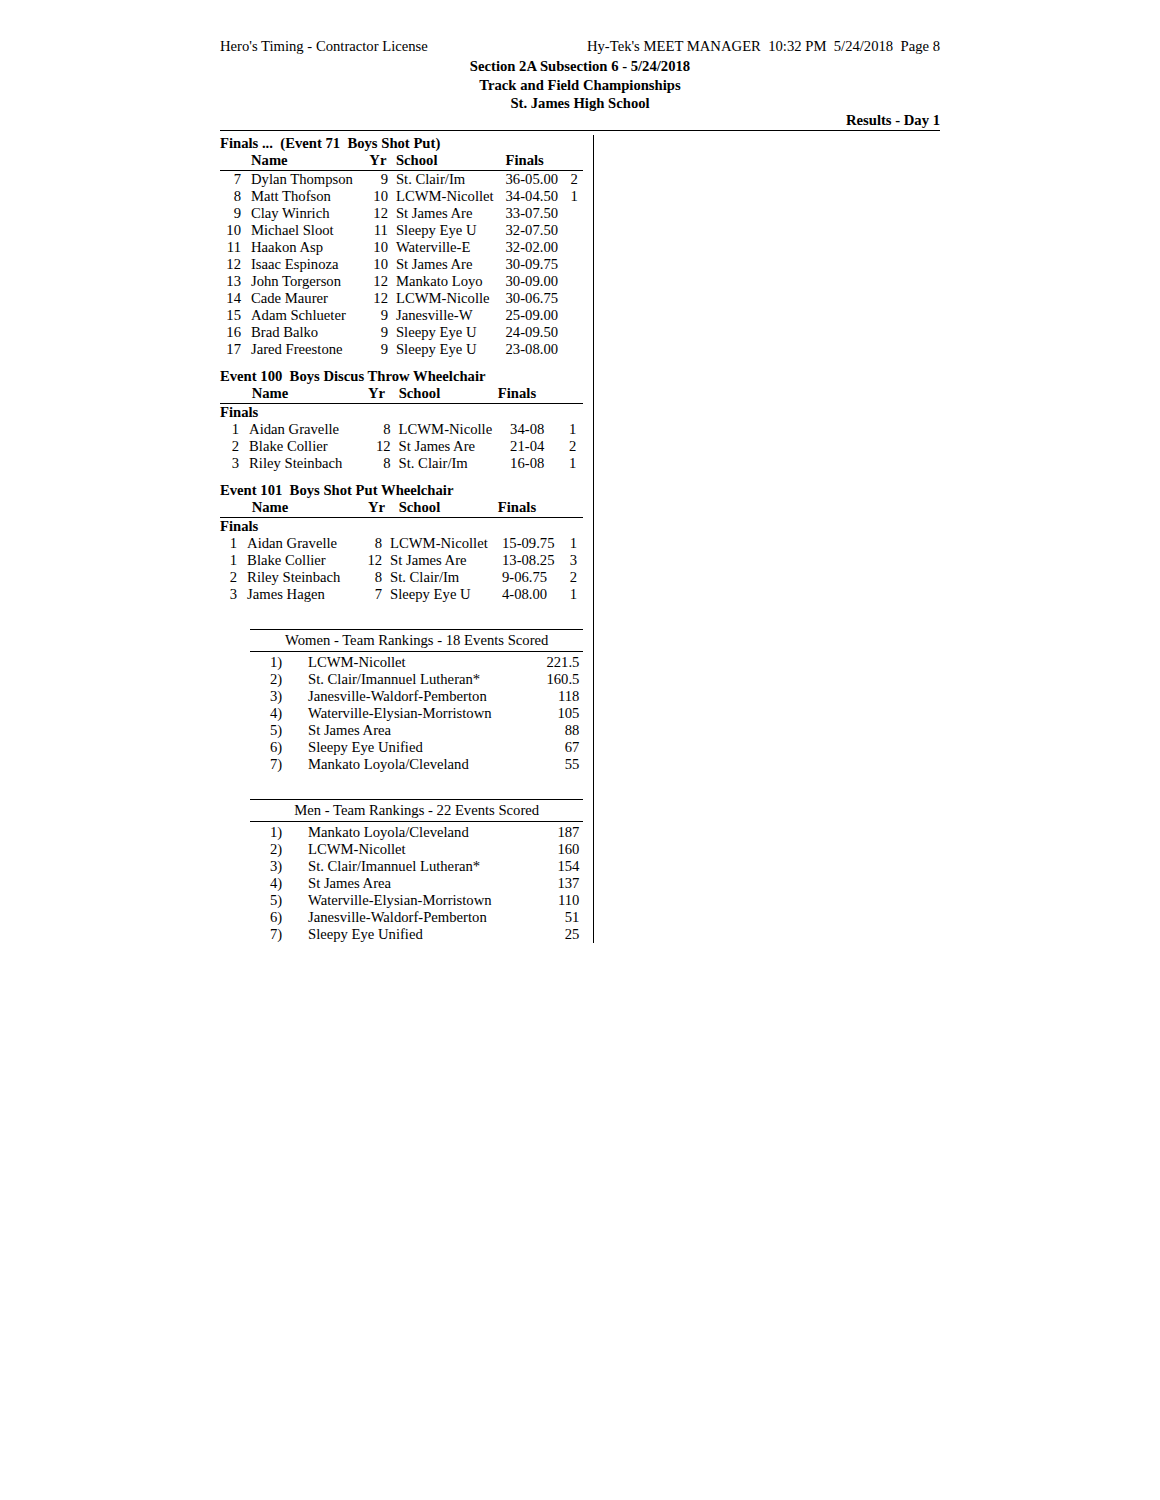Hero's Timing - Contractor License
Hy-Tek's MEET MANAGER 10:32 PM 5/24/2018 Page 8
Section 2A Subsection 6 - 5/24/2018
Track and Field Championships
St. James High School
Results - Day 1
Finals ... (Event 71 Boys Shot Put)
| | Name | Yr | School | Finals | |
| --- | --- | --- | --- | --- | --- |
| 7 | Dylan Thompson | 9 | St. Clair/Im | 36-05.00 | 2 |
| 8 | Matt Thofson | 10 | LCWM-Nicollet | 34-04.50 | 1 |
| 9 | Clay Winrich | 12 | St James Are | 33-07.50 | |
| 10 | Michael Sloot | 11 | Sleepy Eye U | 32-07.50 | |
| 11 | Haakon Asp | 10 | Waterville-E | 32-02.00 | |
| 12 | Isaac Espinoza | 10 | St James Are | 30-09.75 | |
| 13 | John Torgerson | 12 | Mankato Loyo | 30-09.00 | |
| 14 | Cade Maurer | 12 | LCWM-Nicolle | 30-06.75 | |
| 15 | Adam Schlueter | 9 | Janesville-W | 25-09.00 | |
| 16 | Brad Balko | 9 | Sleepy Eye U | 24-09.50 | |
| 17 | Jared Freestone | 9 | Sleepy Eye U | 23-08.00 | |
Event 100 Boys Discus Throw Wheelchair
| | Name | Yr | School | Finals | |
| --- | --- | --- | --- | --- | --- |
Finals
| 1 | Aidan Gravelle | 8 | LCWM-Nicolle | 34-08 | 1 |
| 2 | Blake Collier | 12 | St James Are | 21-04 | 2 |
| 3 | Riley Steinbach | 8 | St. Clair/Im | 16-08 | 1 |
Event 101 Boys Shot Put Wheelchair
| | Name | Yr | School | Finals | |
| --- | --- | --- | --- | --- | --- |
Finals
| 1 | Aidan Gravelle | 8 | LCWM-Nicollet | 15-09.75 | 1 |
| 1 | Blake Collier | 12 | St James Are | 13-08.25 | 3 |
| 2 | Riley Steinbach | 8 | St. Clair/Im | 9-06.75 | 2 |
| 3 | James Hagen | 7 | Sleepy Eye U | 4-08.00 | 1 |
Women - Team Rankings - 18 Events Scored
| 1) | LCWM-Nicollet | 221.5 |
| 2) | St. Clair/Imannuel Lutheran* | 160.5 |
| 3) | Janesville-Waldorf-Pemberton | 118 |
| 4) | Waterville-Elysian-Morristown | 105 |
| 5) | St James Area | 88 |
| 6) | Sleepy Eye Unified | 67 |
| 7) | Mankato Loyola/Cleveland | 55 |
Men - Team Rankings - 22 Events Scored
| 1) | Mankato Loyola/Cleveland | 187 |
| 2) | LCWM-Nicollet | 160 |
| 3) | St. Clair/Imannuel Lutheran* | 154 |
| 4) | St James Area | 137 |
| 5) | Waterville-Elysian-Morristown | 110 |
| 6) | Janesville-Waldorf-Pemberton | 51 |
| 7) | Sleepy Eye Unified | 25 |